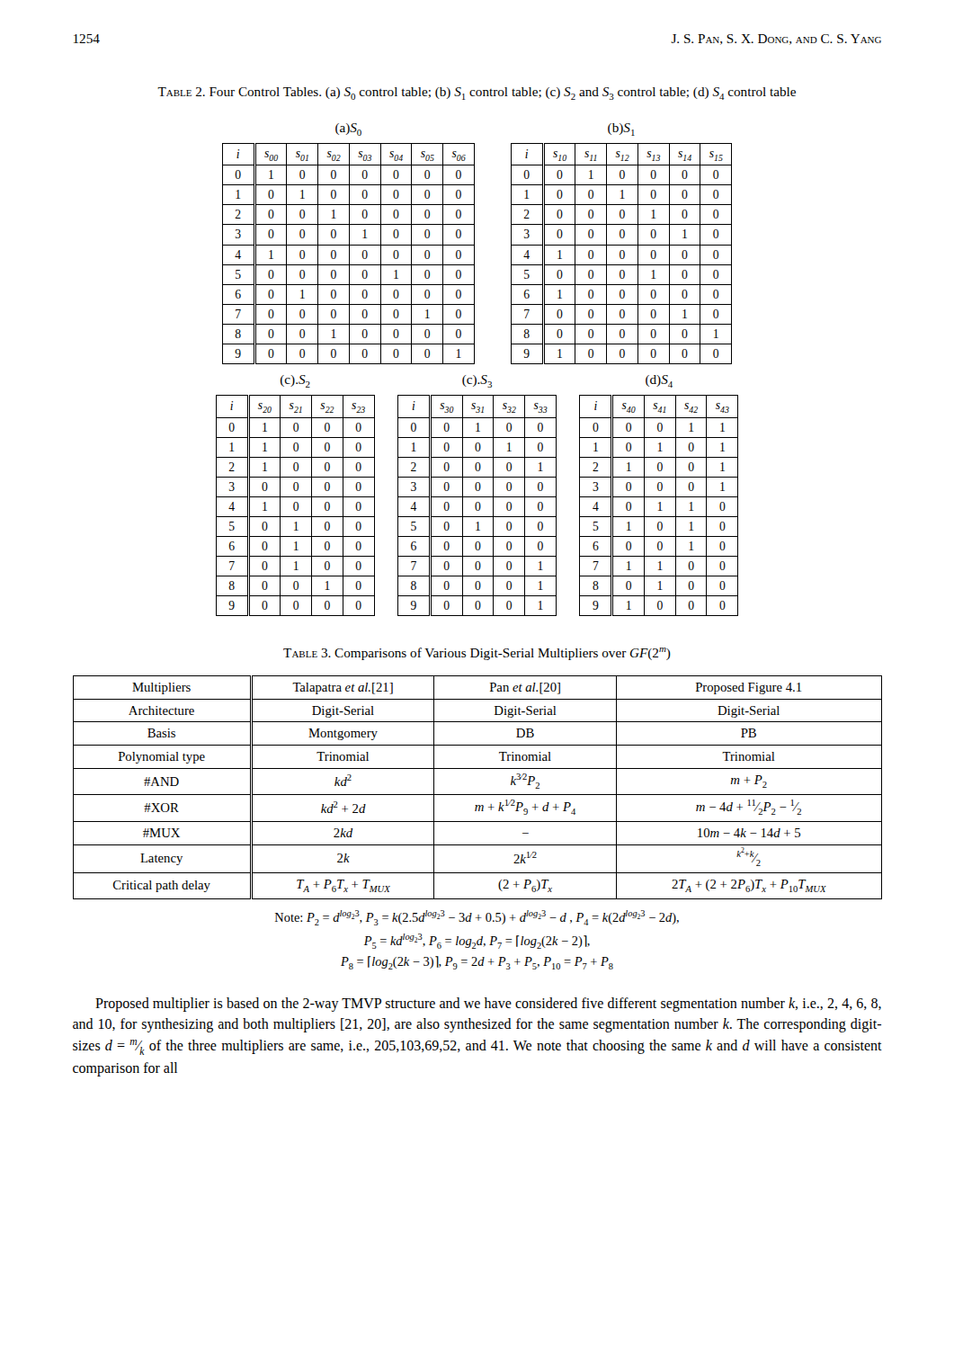1254 J. S. Pan, S. X. Dong, and C. S. Yang
Table 2. Four Control Tables. (a) S0 control table; (b) S1 control table; (c) S2 and S3 control table; (d) S4 control table
(a)S0
| i | s 00 | s 01 | s 02 | s 03 | s 04 | s 05 | s 06 |
| --- | --- | --- | --- | --- | --- | --- | --- |
| 0 | 1 | 0 | 0 | 0 | 0 | 0 | 0 |
| 1 | 0 | 1 | 0 | 0 | 0 | 0 | 0 |
| 2 | 0 | 0 | 1 | 0 | 0 | 0 | 0 |
| 3 | 0 | 0 | 0 | 1 | 0 | 0 | 0 |
| 4 | 1 | 0 | 0 | 0 | 0 | 0 | 0 |
| 5 | 0 | 0 | 0 | 0 | 1 | 0 | 0 |
| 6 | 0 | 1 | 0 | 0 | 0 | 0 | 0 |
| 7 | 0 | 0 | 0 | 0 | 0 | 1 | 0 |
| 8 | 0 | 0 | 1 | 0 | 0 | 0 | 0 |
| 9 | 0 | 0 | 0 | 0 | 0 | 0 | 1 |
(b)S1
| i | s 10 | s 11 | s 12 | s 13 | s 14 | s 15 |
| --- | --- | --- | --- | --- | --- | --- |
| 0 | 0 | 1 | 0 | 0 | 0 | 0 |
| 1 | 0 | 0 | 1 | 0 | 0 | 0 |
| 2 | 0 | 0 | 0 | 1 | 0 | 0 |
| 3 | 0 | 0 | 0 | 0 | 1 | 0 |
| 4 | 1 | 0 | 0 | 0 | 0 | 0 |
| 5 | 0 | 0 | 0 | 1 | 0 | 0 |
| 6 | 1 | 0 | 0 | 0 | 0 | 0 |
| 7 | 0 | 0 | 0 | 0 | 1 | 0 |
| 8 | 0 | 0 | 0 | 0 | 0 | 1 |
| 9 | 1 | 0 | 0 | 0 | 0 | 0 |
(c).S2
| i | s 20 | s 21 | s 22 | s 23 |
| --- | --- | --- | --- | --- |
| 0 | 1 | 0 | 0 | 0 |
| 1 | 1 | 0 | 0 | 0 |
| 2 | 1 | 0 | 0 | 0 |
| 3 | 0 | 0 | 0 | 0 |
| 4 | 1 | 0 | 0 | 0 |
| 5 | 0 | 1 | 0 | 0 |
| 6 | 0 | 1 | 0 | 0 |
| 7 | 0 | 1 | 0 | 0 |
| 8 | 0 | 0 | 1 | 0 |
| 9 | 0 | 0 | 0 | 0 |
(c).S3
| i | s 30 | s 31 | s 32 | s 33 |
| --- | --- | --- | --- | --- |
| 0 | 0 | 1 | 0 | 0 |
| 1 | 0 | 0 | 1 | 0 |
| 2 | 0 | 0 | 0 | 1 |
| 3 | 0 | 0 | 0 | 0 |
| 4 | 0 | 0 | 0 | 0 |
| 5 | 0 | 1 | 0 | 0 |
| 6 | 0 | 0 | 0 | 0 |
| 7 | 0 | 0 | 0 | 1 |
| 8 | 0 | 0 | 0 | 1 |
| 9 | 0 | 0 | 0 | 1 |
(d)S4
| i | s 40 | s 41 | s 42 | s 43 |
| --- | --- | --- | --- | --- |
| 0 | 0 | 0 | 1 | 1 |
| 1 | 0 | 1 | 0 | 1 |
| 2 | 1 | 0 | 0 | 1 |
| 3 | 0 | 0 | 0 | 1 |
| 4 | 0 | 1 | 1 | 0 |
| 5 | 1 | 0 | 1 | 0 |
| 6 | 0 | 0 | 1 | 0 |
| 7 | 1 | 1 | 0 | 0 |
| 8 | 0 | 1 | 0 | 0 |
| 9 | 1 | 0 | 0 | 0 |
Table 3. Comparisons of Various Digit-Serial Multipliers over GF(2m)
| Multipliers | Talapatra et al. [21] | Pan et al. [20] | Proposed Figure 4.1 |
| --- | --- | --- | --- |
| Architecture | Digit-Serial | Digit-Serial | Digit-Serial |
| Basis | Montgomery | DB | PB |
| Polynomial type | Trinomial | Trinomial | Trinomial |
| #AND | kd 2 | k 3⁄2 P 2 | m + P 2 |
| #XOR | kd 2 + 2 d | m + k 1⁄2 P 9 + d + P 4 | m − 4 d + 11 ⁄ 2 P 2 − 1 ⁄ 2 |
| #MUX | 2 kd | − | 10 m − 4 k − 14 d + 5 |
| Latency | 2 k | 2 k 1⁄2 | k 2 + k ⁄ 2 |
| Critical path delay | T A + P 6 T x + T MUX | (2 + P 6 ) T x | 2 T A + (2 + 2 P 6 ) T x + P 10 T MUX |
Note: P2 = dlog23, P3 = k(2.5dlog23 − 3d + 0.5) + dlog23 − d , P4 = k(2dlog23 − 2d),
P5 = kdlog23, P6 = log2d, P7 = ⌈log2(2k − 2)⌉,
P8 = ⌈log2(2k − 3)⌉, P9 = 2d + P3 + P5, P10 = P7 + P8
Proposed multiplier is based on the 2-way TMVP structure and we have considered five different segmentation number k, i.e., 2, 4, 6, 8, and 10, for synthesizing and both multipliers [21, 20], are also synthesized for the same segmentation number k. The corresponding digit-sizes d = m⁄k of the three multipliers are same, i.e., 205,103,69,52, and 41. We note that choosing the same k and d will have a consistent comparison for all